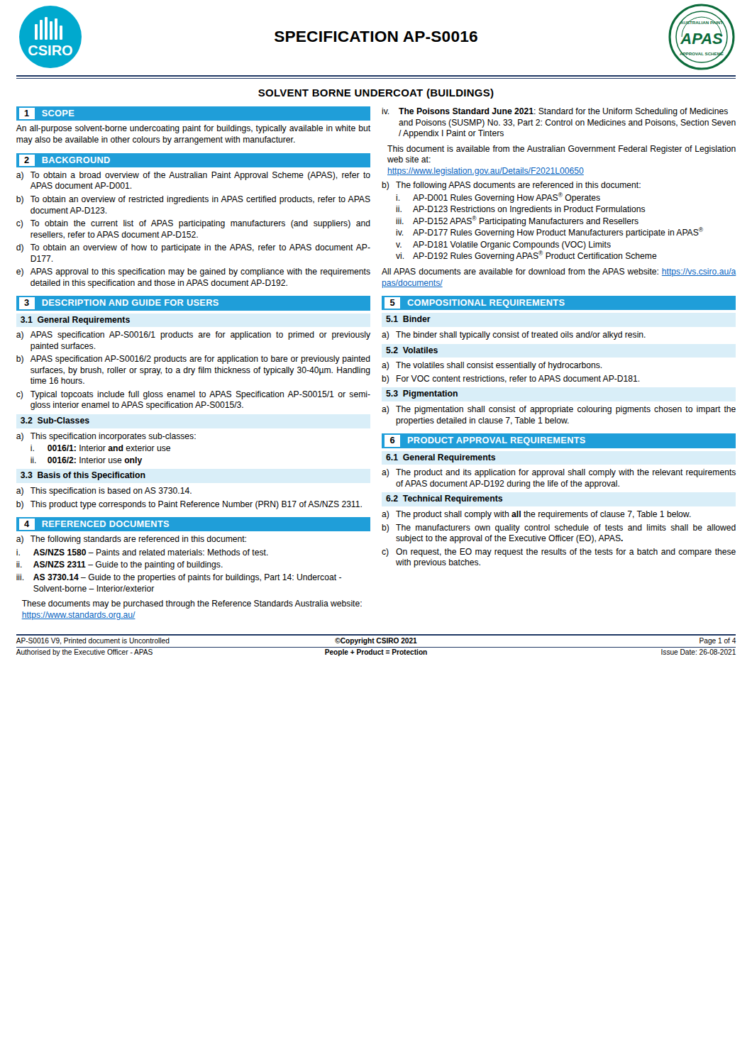CSIRO
SPECIFICATION AP-S0016
AUSTRALIAN PAINT APPROVAL SCHEME APAS
SOLVENT BORNE UNDERCOAT (BUILDINGS)
1 SCOPE
An all-purpose solvent-borne undercoating paint for buildings, typically available in white but may also be available in other colours by arrangement with manufacturer.
2 BACKGROUND
To obtain a broad overview of the Australian Paint Approval Scheme (APAS), refer to APAS document AP-D001.
To obtain an overview of restricted ingredients in APAS certified products, refer to APAS document AP-D123.
To obtain the current list of APAS participating manufacturers (and suppliers) and resellers, refer to APAS document AP-D152.
To obtain an overview of how to participate in the APAS, refer to APAS document AP-D177.
APAS approval to this specification may be gained by compliance with the requirements detailed in this specification and those in APAS document AP-D192.
3 DESCRIPTION AND GUIDE FOR USERS
3.1 General Requirements
APAS specification AP-S0016/1 products are for application to primed or previously painted surfaces.
APAS specification AP-S0016/2 products are for application to bare or previously painted surfaces, by brush, roller or spray, to a dry film thickness of typically 30-40µm. Handling time 16 hours.
Typical topcoats include full gloss enamel to APAS Specification AP-S0015/1 or semi-gloss interior enamel to APAS specification AP-S0015/3.
3.2 Sub-Classes
This specification incorporates sub-classes:
0016/1: Interior and exterior use
0016/2: Interior use only
3.3 Basis of this Specification
This specification is based on AS 3730.14.
This product type corresponds to Paint Reference Number (PRN) B17 of AS/NZS 2311.
4 REFERENCED DOCUMENTS
The following standards are referenced in this document:
AS/NZS 1580 – Paints and related materials: Methods of test.
AS/NZS 2311 – Guide to the painting of buildings.
AS 3730.14 – Guide to the properties of paints for buildings, Part 14: Undercoat - Solvent-borne – Interior/exterior
These documents may be purchased through the Reference Standards Australia website:
https://www.standards.org.au/
The Poisons Standard June 2021: Standard for the Uniform Scheduling of Medicines and Poisons (SUSMP) No. 33, Part 2: Control on Medicines and Poisons, Section Seven / Appendix I Paint or Tinters
This document is available from the Australian Government Federal Register of Legislation web site at:
https://www.legislation.gov.au/Details/F2021L00650
The following APAS documents are referenced in this document:
AP-D001 Rules Governing How APAS® Operates
AP-D123 Restrictions on Ingredients in Product Formulations
AP-D152 APAS® Participating Manufacturers and Resellers
AP-D177 Rules Governing How Product Manufacturers participate in APAS®
AP-D181 Volatile Organic Compounds (VOC) Limits
AP-D192 Rules Governing APAS® Product Certification Scheme
All APAS documents are available for download from the APAS website: https://vs.csiro.au/apas/documents/
5 COMPOSITIONAL REQUIREMENTS
5.1 Binder
The binder shall typically consist of treated oils and/or alkyd resin.
5.2 Volatiles
The volatiles shall consist essentially of hydrocarbons.
For VOC content restrictions, refer to APAS document AP-D181.
5.3 Pigmentation
The pigmentation shall consist of appropriate colouring pigments chosen to impart the properties detailed in clause 7, Table 1 below.
6 PRODUCT APPROVAL REQUIREMENTS
6.1 General Requirements
The product and its application for approval shall comply with the relevant requirements of APAS document AP-D192 during the life of the approval.
6.2 Technical Requirements
The product shall comply with all the requirements of clause 7, Table 1 below.
The manufacturers own quality control schedule of tests and limits shall be allowed subject to the approval of the Executive Officer (EO), APAS.
On request, the EO may request the results of the tests for a batch and compare these with previous batches.
AP-S0016 V9, Printed document is Uncontrolled
©Copyright CSIRO 2021
Page 1 of 4
Authorised by the Executive Officer - APAS
People + Product = Protection
Issue Date: 26-08-2021